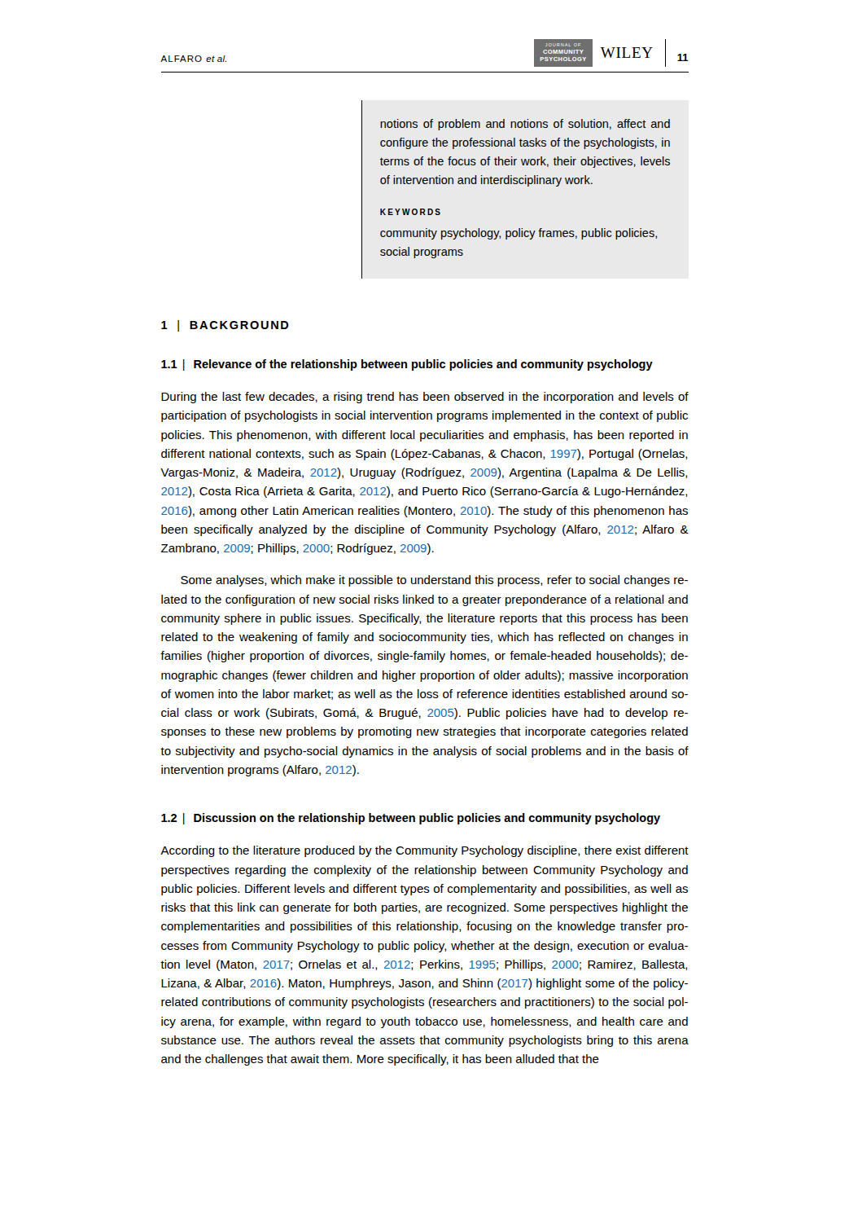ALFARO et al.
Journal of COMMUNITY
PSYCHOLOGY
WILEY
11
notions of problem and notions of solution, affect and configure the professional tasks of the psychologists, in terms of the focus of their work, their objectives, levels of intervention and interdisciplinary work.
KEYWORDS
community psychology, policy frames, public policies, social programs
1|BACKGROUND
1.1|Relevance of the relationship between public policies and community psychology
During the last few decades, a rising trend has been observed in the incorporation and levels of participation of psychologists in social intervention programs implemented in the context of public policies. This phenomenon, with different local peculiarities and emphasis, has been reported in different national contexts, such as Spain (López‐Cabanas, & Chacon, 1997), Portugal (Ornelas, Vargas‐Moniz, & Madeira, 2012), Uruguay (Rodríguez, 2009), Argentina (Lapalma & De Lellis, 2012), Costa Rica (Arrieta & Garita, 2012), and Puerto Rico (Serrano‐García & Lugo‐Hernández, 2016), among other Latin American realities (Montero, 2010). The study of this phenomenon has been specifically analyzed by the discipline of Community Psychology (Alfaro, 2012; Alfaro & Zambrano, 2009; Phillips, 2000; Rodríguez, 2009).
Some analyses, which make it possible to understand this process, refer to social changes related to the configuration of new social risks linked to a greater preponderance of a relational and community sphere in public issues. Specifically, the literature reports that this process has been related to the weakening of family and sociocommunity ties, which has reflected on changes in families (higher proportion of divorces, single‐family homes, or female‐headed households); demographic changes (fewer children and higher proportion of older adults); massive incorporation of women into the labor market; as well as the loss of reference identities established around social class or work (Subirats, Gomá, & Brugué, 2005). Public policies have had to develop responses to these new problems by promoting new strategies that incorporate categories related to subjectivity and psycho‐social dynamics in the analysis of social problems and in the basis of intervention programs (Alfaro, 2012).
1.2|Discussion on the relationship between public policies and community psychology
According to the literature produced by the Community Psychology discipline, there exist different perspectives regarding the complexity of the relationship between Community Psychology and public policies. Different levels and different types of complementarity and possibilities, as well as risks that this link can generate for both parties, are recognized. Some perspectives highlight the complementarities and possibilities of this relationship, focusing on the knowledge transfer processes from Community Psychology to public policy, whether at the design, execution or evaluation level (Maton, 2017; Ornelas et al., 2012; Perkins, 1995; Phillips, 2000; Ramirez, Ballesta, Lizana, & Albar, 2016). Maton, Humphreys, Jason, and Shinn (2017) highlight some of the policy‐related contributions of community psychologists (researchers and practitioners) to the social policy arena, for example, withn regard to youth tobacco use, homelessness, and health care and substance use. The authors reveal the assets that community psychologists bring to this arena and the challenges that await them. More specifically, it has been alluded that the